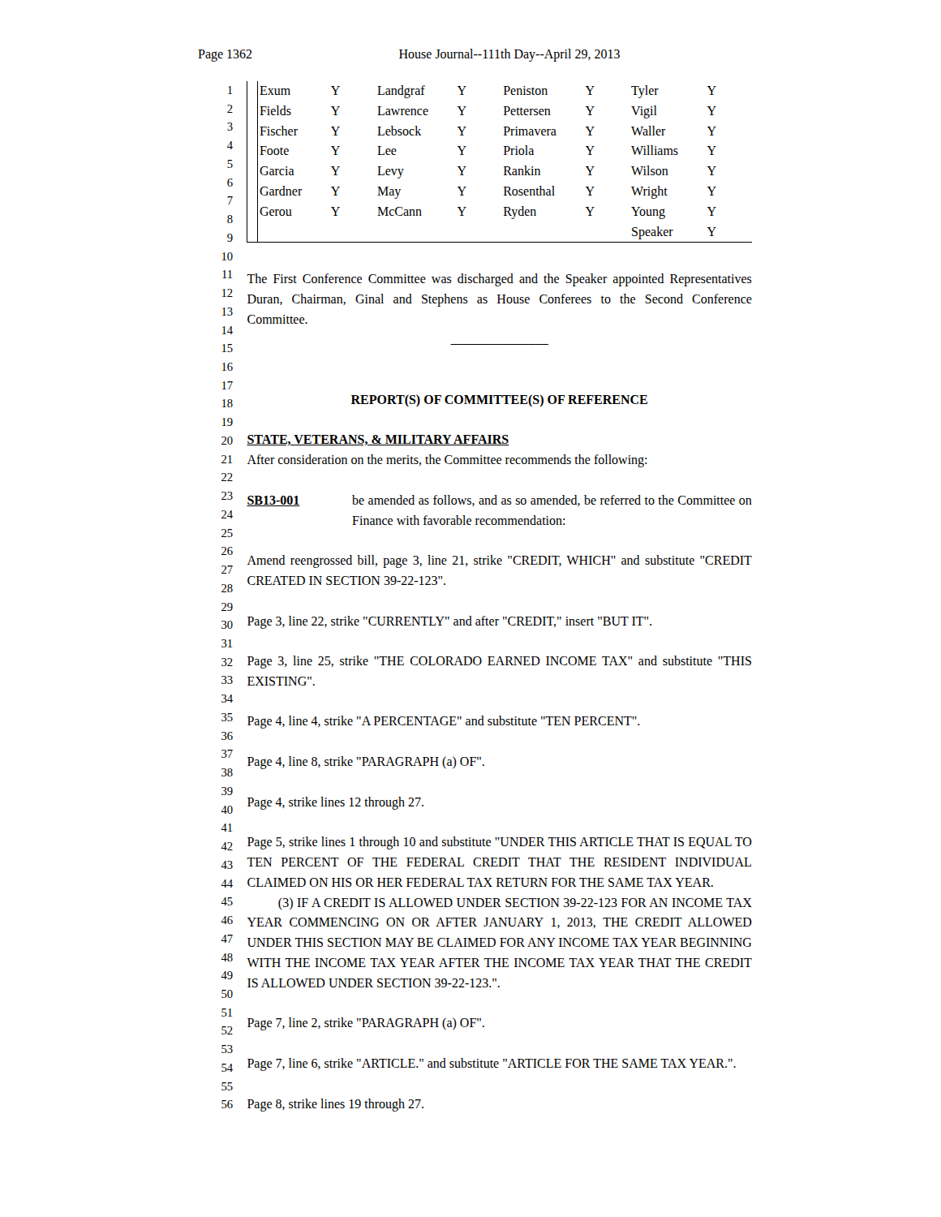Page 1362
House Journal--111th Day--April 29, 2013
1 2 3 4 5 6 7 8 9 10 11 12 13 14 15 16 17 18 19 20 21 22 23 24 25 26 27 28 29 30 31 32 33 34 35 36 37 38 39 40 41 42 43 44 45 46 47 48 49 50 51 52 53 54 55 56
| Exum | Y | Landgraf | Y | Peniston | Y | Tyler | Y |
| Fields | Y | Lawrence | Y | Pettersen | Y | Vigil | Y |
| Fischer | Y | Lebsock | Y | Primavera | Y | Waller | Y |
| Foote | Y | Lee | Y | Priola | Y | Williams | Y |
| Garcia | Y | Levy | Y | Rankin | Y | Wilson | Y |
| Gardner | Y | May | Y | Rosenthal | Y | Wright | Y |
| Gerou | Y | McCann | Y | Ryden | Y | Young | Y |
| | | | | | | Speaker | Y |
The First Conference Committee was discharged and the Speaker appointed Representatives Duran, Chairman, Ginal and Stephens as House Conferees to the Second Conference Committee.
_______________
REPORT(S) OF COMMITTEE(S) OF REFERENCE
STATE, VETERANS, & MILITARY AFFAIRS
After consideration on the merits, the Committee recommends the following:
SB13-001
be amended as follows, and as so amended, be referred to the Committee on Finance with favorable recommendation:
Amend reengrossed bill, page 3, line 21, strike "CREDIT, WHICH" and substitute "CREDIT CREATED IN SECTION 39-22-123".
Page 3, line 22, strike "CURRENTLY" and after "CREDIT," insert "BUT IT".
Page 3, line 25, strike "THE COLORADO EARNED INCOME TAX" and substitute "THIS EXISTING".
Page 4, line 4, strike "A PERCENTAGE" and substitute "TEN PERCENT".
Page 4, line 8, strike "PARAGRAPH (a) OF".
Page 4, strike lines 12 through 27.
Page 5, strike lines 1 through 10 and substitute "UNDER THIS ARTICLE THAT IS EQUAL TO TEN PERCENT OF THE FEDERAL CREDIT THAT THE RESIDENT INDIVIDUAL CLAIMED ON HIS OR HER FEDERAL TAX RETURN FOR THE SAME TAX YEAR.
(3) IF A CREDIT IS ALLOWED UNDER SECTION 39-22-123 FOR AN INCOME TAX YEAR COMMENCING ON OR AFTER JANUARY 1, 2013, THE CREDIT ALLOWED UNDER THIS SECTION MAY BE CLAIMED FOR ANY INCOME TAX YEAR BEGINNING WITH THE INCOME TAX YEAR AFTER THE INCOME TAX YEAR THAT THE CREDIT IS ALLOWED UNDER SECTION 39-22-123.".
Page 7, line 2, strike "PARAGRAPH (a) OF".
Page 7, line 6, strike "ARTICLE." and substitute "ARTICLE FOR THE SAME TAX YEAR.".
Page 8, strike lines 19 through 27.